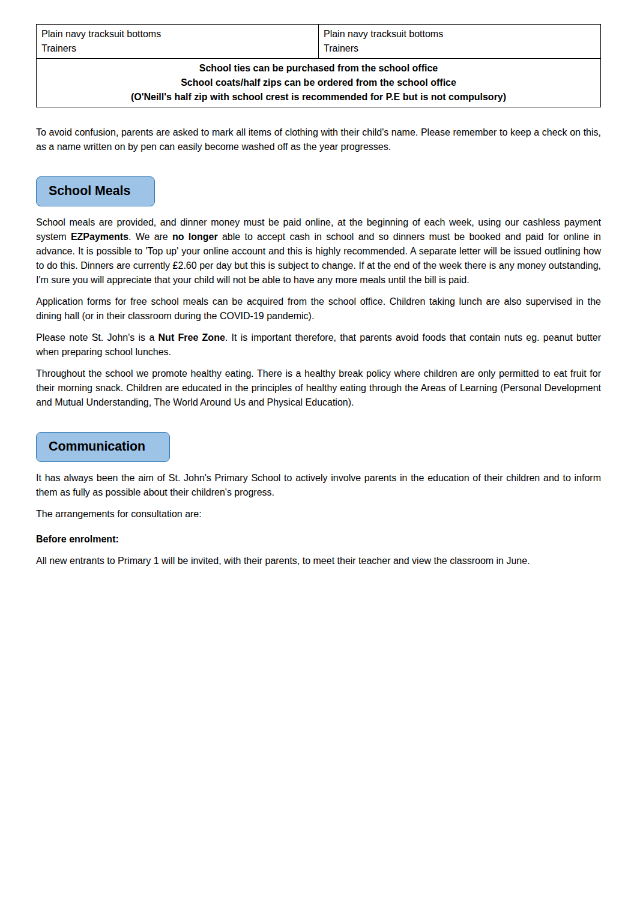| Plain navy tracksuit bottoms Trainers | Plain navy tracksuit bottoms Trainers |
| School ties can be purchased from the school office School coats/half zips can be ordered from the school office (O'Neill's half zip with school crest is recommended for P.E but is not compulsory) |
To avoid confusion, parents are asked to mark all items of clothing with their child's name. Please remember to keep a check on this, as a name written on by pen can easily become washed off as the year progresses.
School Meals
School meals are provided, and dinner money must be paid online, at the beginning of each week, using our cashless payment system EZPayments. We are no longer able to accept cash in school and so dinners must be booked and paid for online in advance. It is possible to 'Top up' your online account and this is highly recommended. A separate letter will be issued outlining how to do this. Dinners are currently £2.60 per day but this is subject to change. If at the end of the week there is any money outstanding, I'm sure you will appreciate that your child will not be able to have any more meals until the bill is paid.
Application forms for free school meals can be acquired from the school office. Children taking lunch are also supervised in the dining hall (or in their classroom during the COVID-19 pandemic).
Please note St. John's is a Nut Free Zone. It is important therefore, that parents avoid foods that contain nuts eg. peanut butter when preparing school lunches.
Throughout the school we promote healthy eating. There is a healthy break policy where children are only permitted to eat fruit for their morning snack. Children are educated in the principles of healthy eating through the Areas of Learning (Personal Development and Mutual Understanding, The World Around Us and Physical Education).
Communication
It has always been the aim of St. John's Primary School to actively involve parents in the education of their children and to inform them as fully as possible about their children's progress.
The arrangements for consultation are:
Before enrolment:
All new entrants to Primary 1 will be invited, with their parents, to meet their teacher and view the classroom in June.